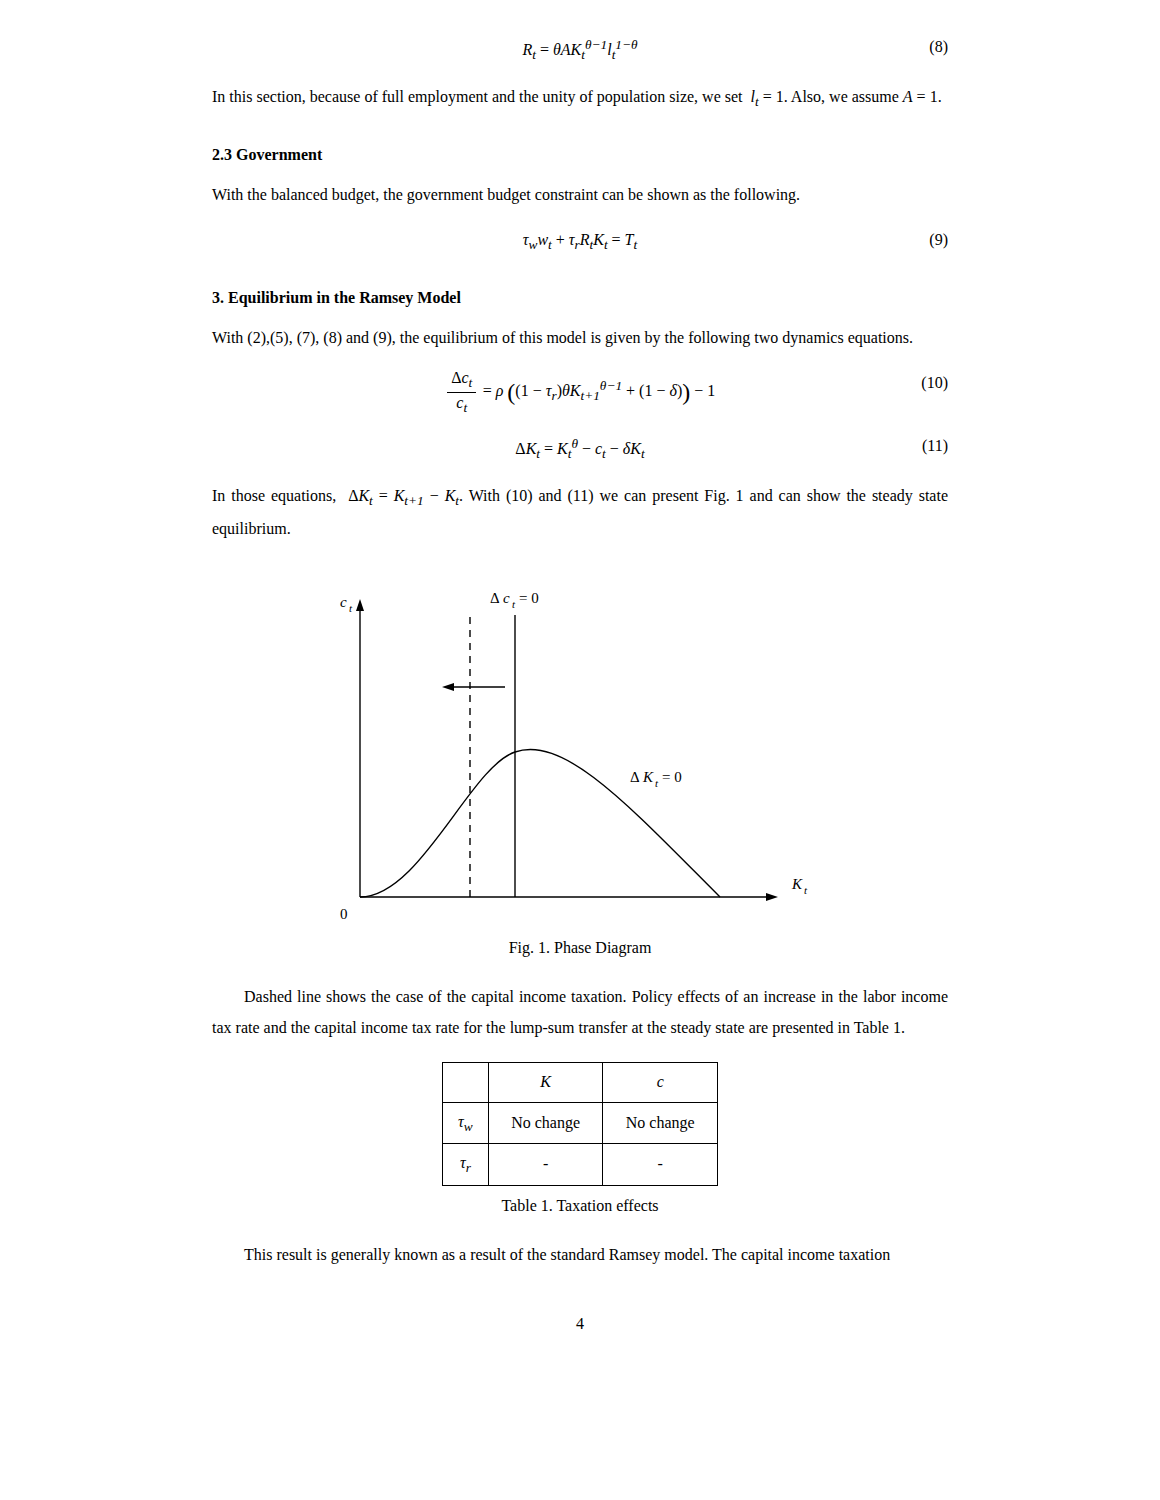Rt = θAKtθ−1lt1−θ (8)
In this section, because of full employment and the unity of population size, we set lt = 1. Also, we assume A = 1.
2.3 Government
With the balanced budget, the government budget constraint can be shown as the following.
τwwt + τrRtKt = Tt (9)
3. Equilibrium in the Ramsey Model
With (2),(5), (7), (8) and (9), the equilibrium of this model is given by the following two dynamics equations.
Δct ct = ρ ((1 − τr)θKt+1θ−1 + (1 − δ)) − 1 (10)
ΔKt = Ktθ − ct − δKt (11)
In those equations, ΔKt = Kt+1 − Kt. With (10) and (11) we can present Fig. 1 and can show the steady state equilibrium.
c t Δ c t = 0 Δ K t = 0 K t 0
Fig. 1. Phase Diagram
Dashed line shows the case of the capital income taxation. Policy effects of an increase in the labor income tax rate and the capital income tax rate for the lump-sum transfer at the steady state are presented in Table 1.
| | K | c |
| τ w | No change | No change |
| τ r | - | - |
Table 1. Taxation effects
This result is generally known as a result of the standard Ramsey model. The capital income taxation
4